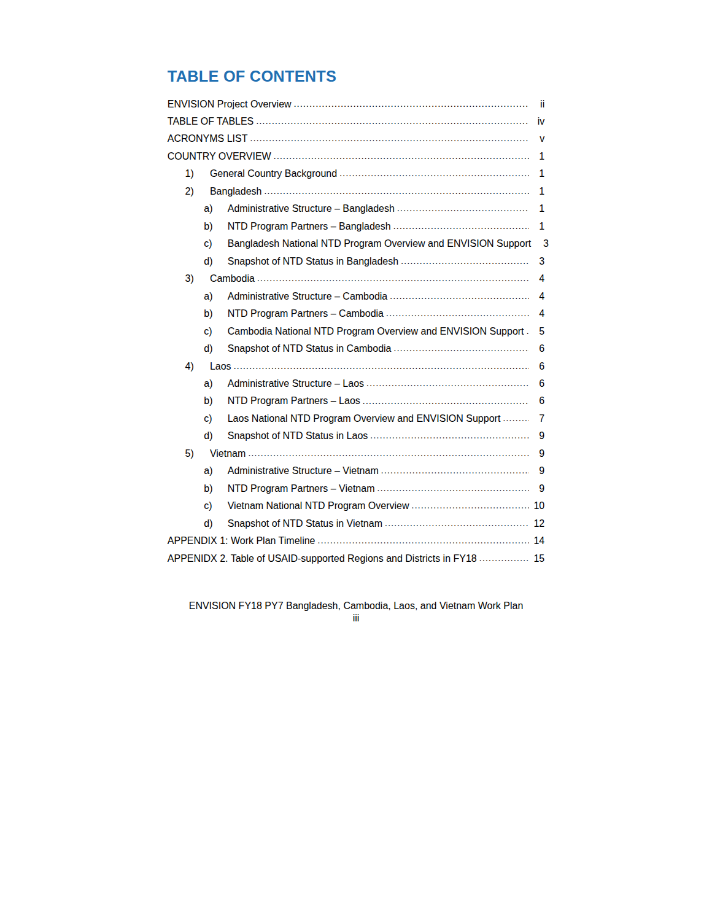TABLE OF CONTENTS
ENVISION Project Overview .................................................................................................................. ii
TABLE OF TABLES ................................................................................................................................. iv
ACRONYMS LIST ................................................................................................................................... v
COUNTRY OVERVIEW .............................................................................................................................. 1
1) General Country Background ......................................................................................................... 1
2) Bangladesh ............................................................................................................................. 1
a) Administrative Structure – Bangladesh ..................................................................................... 1
b) NTD Program Partners – Bangladesh ......................................................................................... 1
c) Bangladesh National NTD Program Overview and ENVISION Support ........................................ 3
d) Snapshot of NTD Status in Bangladesh ....................................................................................... 3
3) Cambodia ................................................................................................................................. 4
a) Administrative Structure – Cambodia ......................................................................................... 4
b) NTD Program Partners – Cambodia ............................................................................................ 4
c) Cambodia National NTD Program Overview and ENVISION Support ........................................... 5
d) Snapshot of NTD Status in Cambodia .......................................................................................... 6
4) Laos ............................................................................................................................................. 6
a) Administrative Structure – Laos ................................................................................................... 6
b) NTD Program Partners – Laos ..................................................................................................... 6
c) Laos National NTD Program Overview and ENVISION Support .................................................... 7
d) Snapshot of NTD Status in Laos .................................................................................................. 9
5) Vietnam .................................................................................................................................... 9
a) Administrative Structure – Vietnam ............................................................................................ 9
b) NTD Program Partners – Vietnam ................................................................................................ 9
c) Vietnam National NTD Program Overview .............................................................................. 10
d) Snapshot of NTD Status in Vietnam ............................................................................................ 12
APPENDIX 1: Work Plan Timeline .............................................................................................................. 14
APPENIDX 2. Table of USAID-supported Regions and Districts in FY18 ..................................................... 15
ENVISION FY18 PY7 Bangladesh, Cambodia, Laos, and Vietnam Work Plan
iii